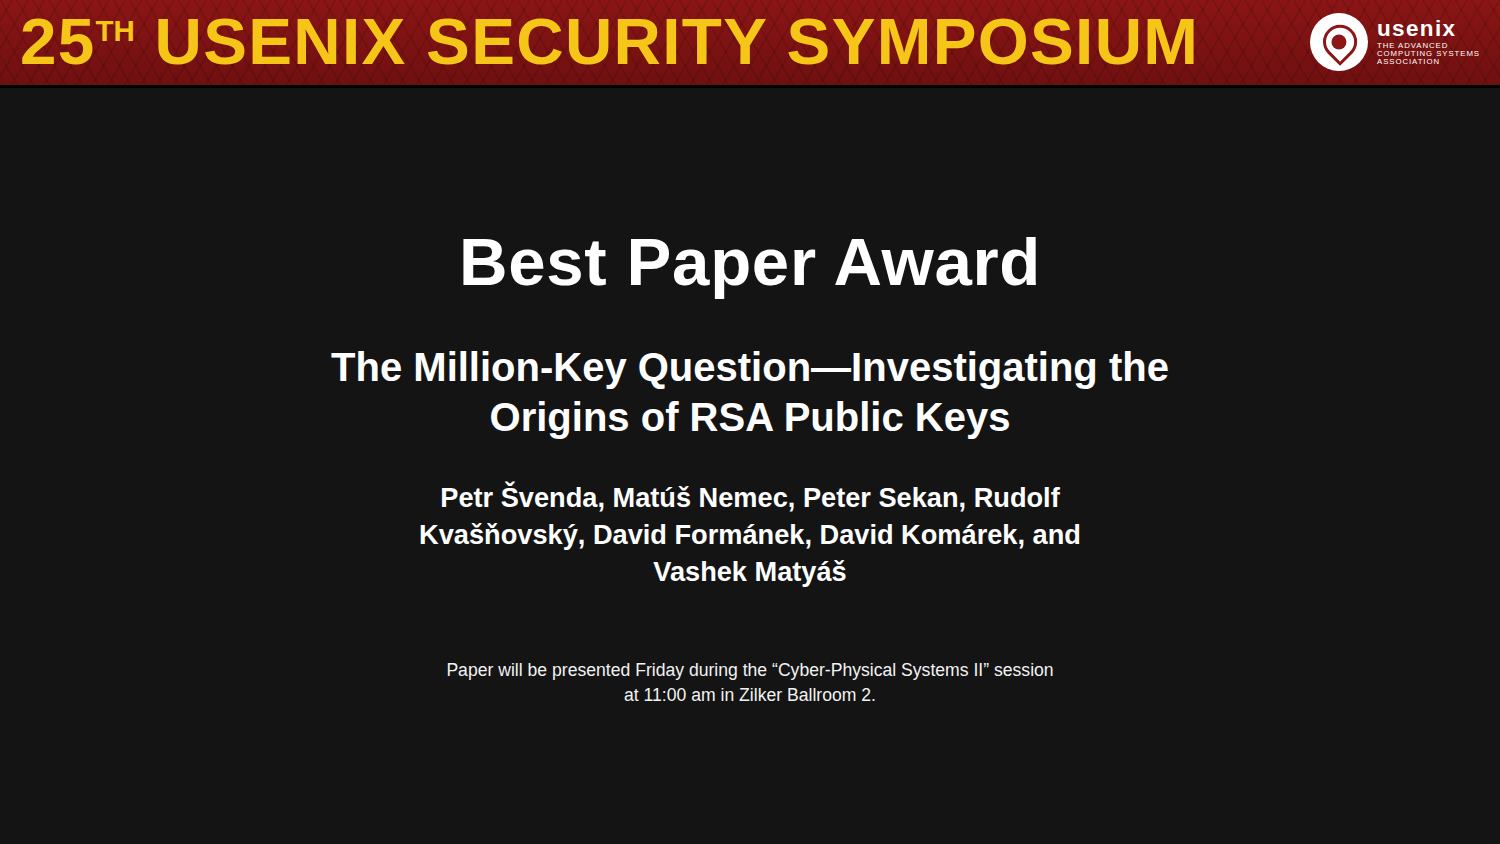25th USENIX Security Symposium
usenix The Advanced
Computing Systems
Association
Best Paper Award
The Million-Key Question—Investigating the Origins of RSA Public Keys
Petr Švenda, Matúš Nemec, Peter Sekan, Rudolf Kvašňovský, David Formánek, David Komárek, and Vashek Matyáš
Paper will be presented Friday during the “Cyber-Physical Systems II” session
at 11:00 am in Zilker Ballroom 2.